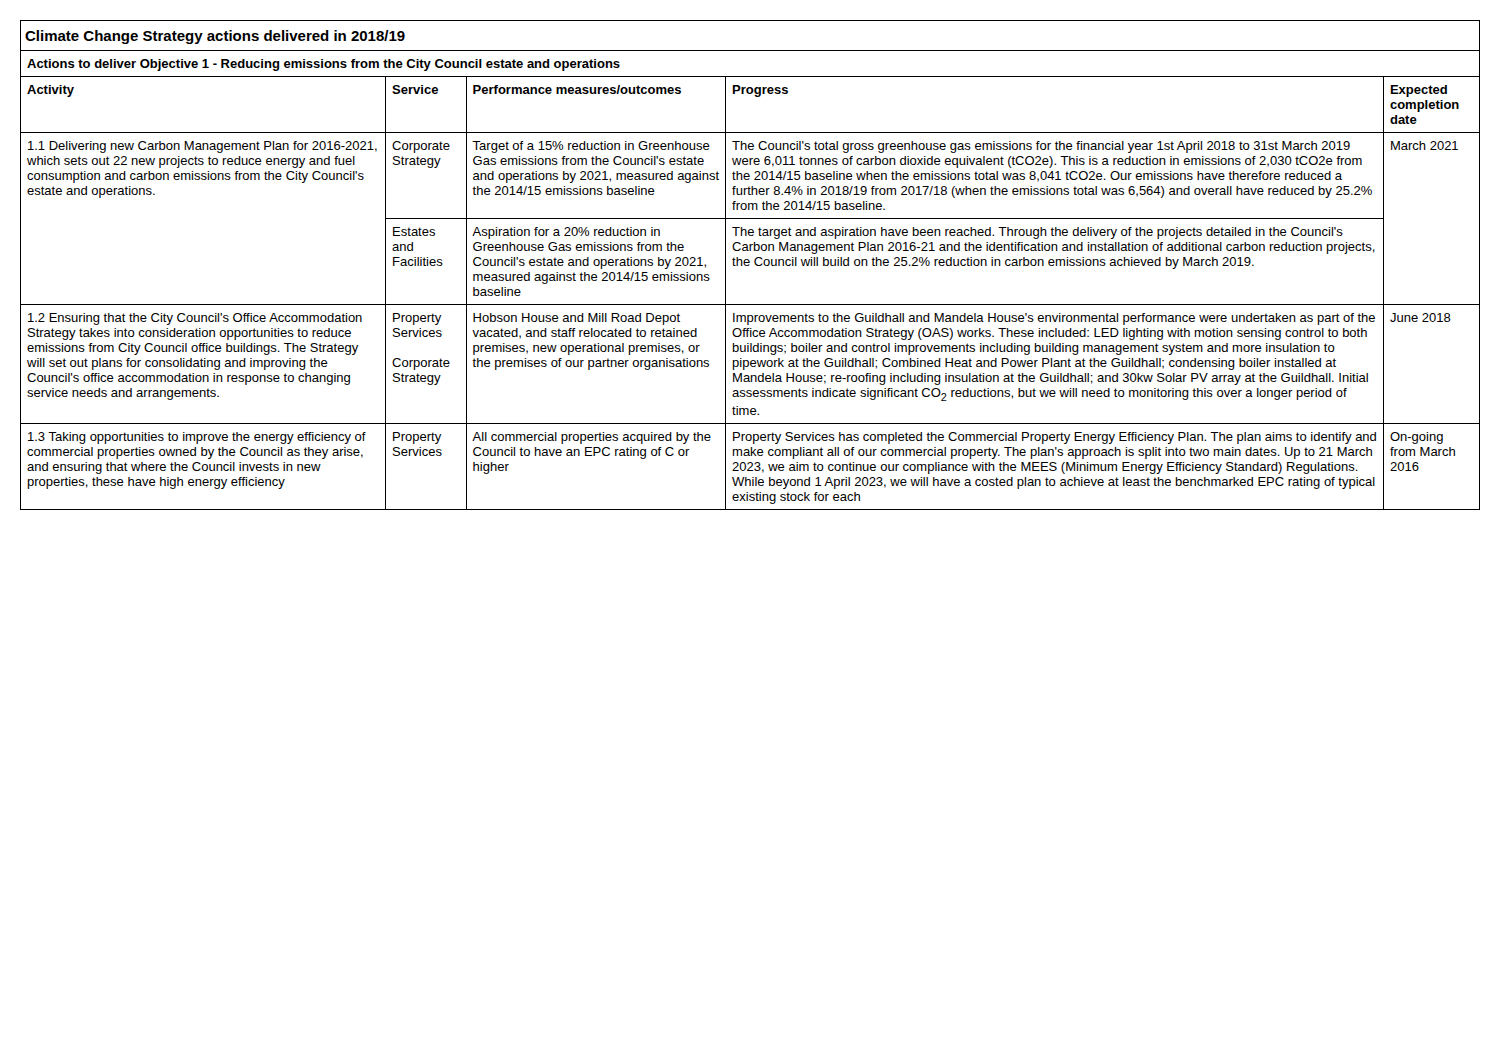Climate Change Strategy actions delivered in 2018/19
| Actions to deliver Objective 1 - Reducing emissions from the City Council estate and operations |
| Activity | Service | Performance measures/outcomes | Progress | Expected completion date |
| 1.1 Delivering new Carbon Management Plan for 2016-2021, which sets out 22 new projects to reduce energy and fuel consumption and carbon emissions from the City Council's estate and operations. | Corporate Strategy | Target of a 15% reduction in Greenhouse Gas emissions from the Council's estate and operations by 2021, measured against the 2014/15 emissions baseline | The Council's total gross greenhouse gas emissions for the financial year 1st April 2018 to 31st March 2019 were 6,011 tonnes of carbon dioxide equivalent (tCO2e). This is a reduction in emissions of 2,030 tCO2e from the 2014/15 baseline when the emissions total was 8,041 tCO2e. Our emissions have therefore reduced a further 8.4% in 2018/19 from 2017/18 (when the emissions total was 6,564) and overall have reduced by 25.2% from the 2014/15 baseline. | March 2021 |
| Estates and Facilities | Aspiration for a 20% reduction in Greenhouse Gas emissions from the Council's estate and operations by 2021, measured against the 2014/15 emissions baseline | The target and aspiration have been reached. Through the delivery of the projects detailed in the Council's Carbon Management Plan 2016-21 and the identification and installation of additional carbon reduction projects, the Council will build on the 25.2% reduction in carbon emissions achieved by March 2019. |
| 1.2 Ensuring that the City Council's Office Accommodation Strategy takes into consideration opportunities to reduce emissions from City Council office buildings. The Strategy will set out plans for consolidating and improving the Council's office accommodation in response to changing service needs and arrangements. | Property Services Corporate Strategy | Hobson House and Mill Road Depot vacated, and staff relocated to retained premises, new operational premises, or the premises of our partner organisations | Improvements to the Guildhall and Mandela House's environmental performance were undertaken as part of the Office Accommodation Strategy (OAS) works. These included: LED lighting with motion sensing control to both buildings; boiler and control improvements including building management system and more insulation to pipework at the Guildhall; Combined Heat and Power Plant at the Guildhall; condensing boiler installed at Mandela House; re-roofing including insulation at the Guildhall; and 30kw Solar PV array at the Guildhall. Initial assessments indicate significant CO 2 reductions, but we will need to monitoring this over a longer period of time. | June 2018 |
| 1.3 Taking opportunities to improve the energy efficiency of commercial properties owned by the Council as they arise, and ensuring that where the Council invests in new properties, these have high energy efficiency | Property Services | All commercial properties acquired by the Council to have an EPC rating of C or higher | Property Services has completed the Commercial Property Energy Efficiency Plan. The plan aims to identify and make compliant all of our commercial property. The plan's approach is split into two main dates. Up to 21 March 2023, we aim to continue our compliance with the MEES (Minimum Energy Efficiency Standard) Regulations. While beyond 1 April 2023, we will have a costed plan to achieve at least the benchmarked EPC rating of typical existing stock for each | On-going from March 2016 |